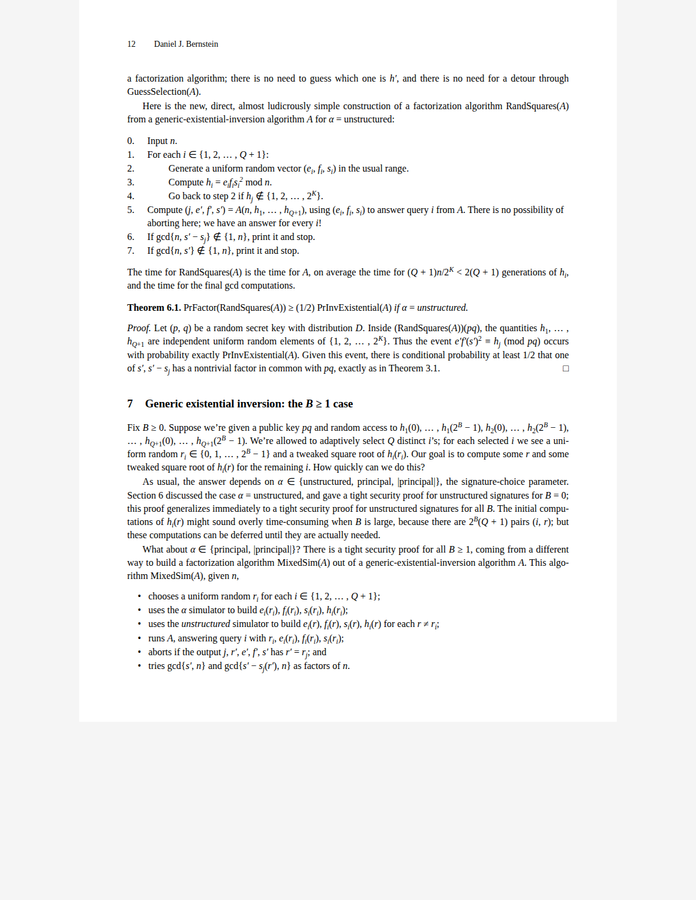12 Daniel J. Bernstein
a factorization algorithm; there is no need to guess which one is h′, and there is no need for a detour through GuessSelection(A).
Here is the new, direct, almost ludicrously simple construction of a factorization algorithm RandSquares(A) from a generic-existential-inversion algorithm A for α = unstructured:
0. Input n.
1. For each i ∈ {1, 2, … , Q + 1}:
2. Generate a uniform random vector (ei, fi, si) in the usual range.
3. Compute hi = eifisi2 mod n.
4. Go back to step 2 if hj ∉ {1, 2, … , 2K}.
5. Compute (j, e′, f′, s′) = A(n, h1, … , hQ+1), using (ei, fi, si) to answer query i from A. There is no possibility of aborting here; we have an answer for every i!
6. If gcd{n, s′ − sj} ∉ {1, n}, print it and stop.
7. If gcd{n, s′} ∉ {1, n}, print it and stop.
The time for RandSquares(A) is the time for A, on average the time for (Q + 1)n/2K < 2(Q + 1) generations of hi, and the time for the final gcd computations.
Theorem 6.1. PrFactor(RandSquares(A)) ≥ (1/2) PrInvExistential(A) if α = unstructured.
Proof. Let (p, q) be a random secret key with distribution D. Inside (RandSquares(A))(pq), the quantities h1, … , hQ+1 are independent uniform random elements of {1, 2, … , 2K}. Thus the event e′f′(s′)2 ≡ hj (mod pq) occurs with probability exactly PrInvExistential(A). Given this event, there is conditional probability at least 1/2 that one of s′, s′ − sj has a nontrivial factor in common with pq, exactly as in Theorem 3.1.□
7 Generic existential inversion: the B ≥ 1 case
Fix B ≥ 0. Suppose we’re given a public key pq and random access to h1(0), … , h1(2B − 1), h2(0), … , h2(2B − 1), … , hQ+1(0), … , hQ+1(2B − 1). We’re allowed to adaptively select Q distinct i’s; for each selected i we see a uniform random ri ∈ {0, 1, … , 2B − 1} and a tweaked square root of hi(ri). Our goal is to compute some r and some tweaked square root of hi(r) for the remaining i. How quickly can we do this?
As usual, the answer depends on α ∈ {unstructured, principal, |principal|}, the signature-choice parameter. Section 6 discussed the case α = unstructured, and gave a tight security proof for unstructured signatures for B = 0; this proof generalizes immediately to a tight security proof for unstructured signatures for all B. The initial computations of hi(r) might sound overly time-consuming when B is large, because there are 2B(Q + 1) pairs (i, r); but these computations can be deferred until they are actually needed.
What about α ∈ {principal, |principal|}? There is a tight security proof for all B ≥ 1, coming from a different way to build a factorization algorithm MixedSim(A) out of a generic-existential-inversion algorithm A. This algorithm MixedSim(A), given n,
chooses a uniform random ri for each i ∈ {1, 2, … , Q + 1};
uses the α simulator to build ei(ri), fi(ri), si(ri), hi(ri);
uses the unstructured simulator to build ei(r), fi(r), si(r), hi(r) for each r ≠ ri;
runs A, answering query i with ri, ei(ri), fi(ri), si(ri);
aborts if the output j, r′, e′, f′, s′ has r′ = rj; and
tries gcd{s′, n} and gcd{s′ − sj(r′), n} as factors of n.